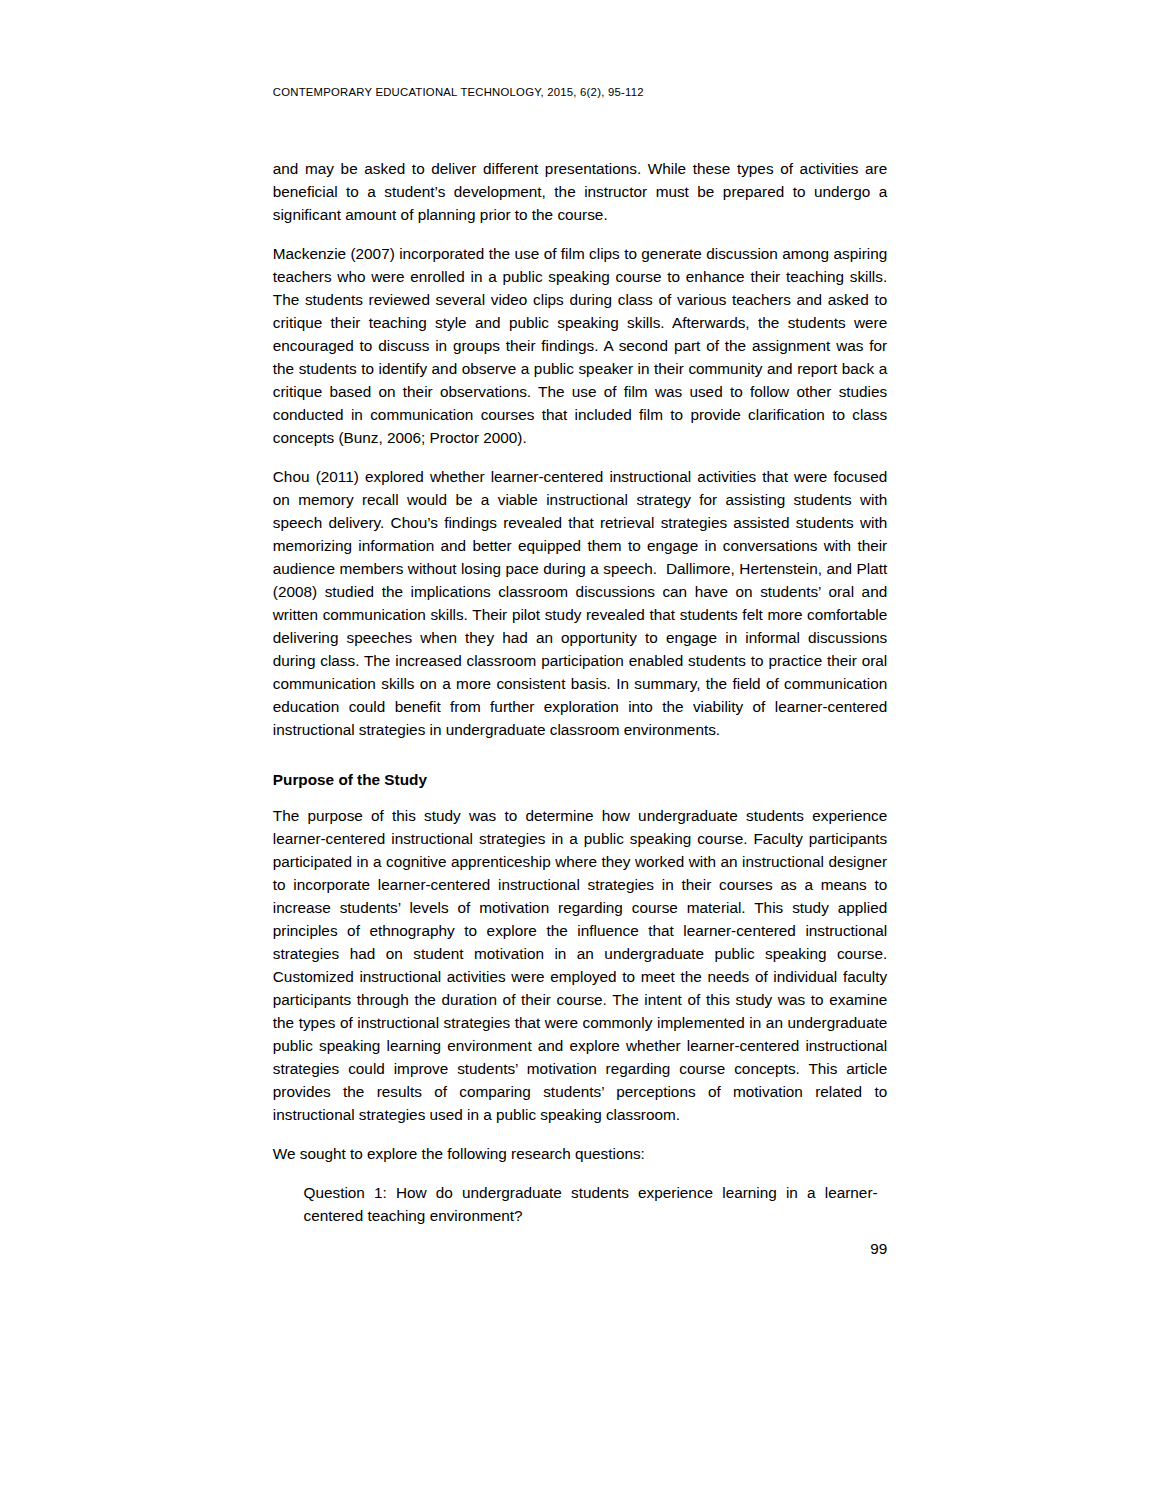CONTEMPORARY EDUCATIONAL TECHNOLOGY, 2015, 6(2), 95-112
and may be asked to deliver different presentations. While these types of activities are beneficial to a student’s development, the instructor must be prepared to undergo a significant amount of planning prior to the course.
Mackenzie (2007) incorporated the use of film clips to generate discussion among aspiring teachers who were enrolled in a public speaking course to enhance their teaching skills. The students reviewed several video clips during class of various teachers and asked to critique their teaching style and public speaking skills. Afterwards, the students were encouraged to discuss in groups their findings. A second part of the assignment was for the students to identify and observe a public speaker in their community and report back a critique based on their observations. The use of film was used to follow other studies conducted in communication courses that included film to provide clarification to class concepts (Bunz, 2006; Proctor 2000).
Chou (2011) explored whether learner-centered instructional activities that were focused on memory recall would be a viable instructional strategy for assisting students with speech delivery. Chou’s findings revealed that retrieval strategies assisted students with memorizing information and better equipped them to engage in conversations with their audience members without losing pace during a speech. Dallimore, Hertenstein, and Platt (2008) studied the implications classroom discussions can have on students’ oral and written communication skills. Their pilot study revealed that students felt more comfortable delivering speeches when they had an opportunity to engage in informal discussions during class. The increased classroom participation enabled students to practice their oral communication skills on a more consistent basis. In summary, the field of communication education could benefit from further exploration into the viability of learner-centered instructional strategies in undergraduate classroom environments.
Purpose of the Study
The purpose of this study was to determine how undergraduate students experience learner-centered instructional strategies in a public speaking course. Faculty participants participated in a cognitive apprenticeship where they worked with an instructional designer to incorporate learner-centered instructional strategies in their courses as a means to increase students’ levels of motivation regarding course material. This study applied principles of ethnography to explore the influence that learner-centered instructional strategies had on student motivation in an undergraduate public speaking course. Customized instructional activities were employed to meet the needs of individual faculty participants through the duration of their course. The intent of this study was to examine the types of instructional strategies that were commonly implemented in an undergraduate public speaking learning environment and explore whether learner-centered instructional strategies could improve students’ motivation regarding course concepts. This article provides the results of comparing students’ perceptions of motivation related to instructional strategies used in a public speaking classroom.
We sought to explore the following research questions:
Question 1: How do undergraduate students experience learning in a learner-centered teaching environment?
99